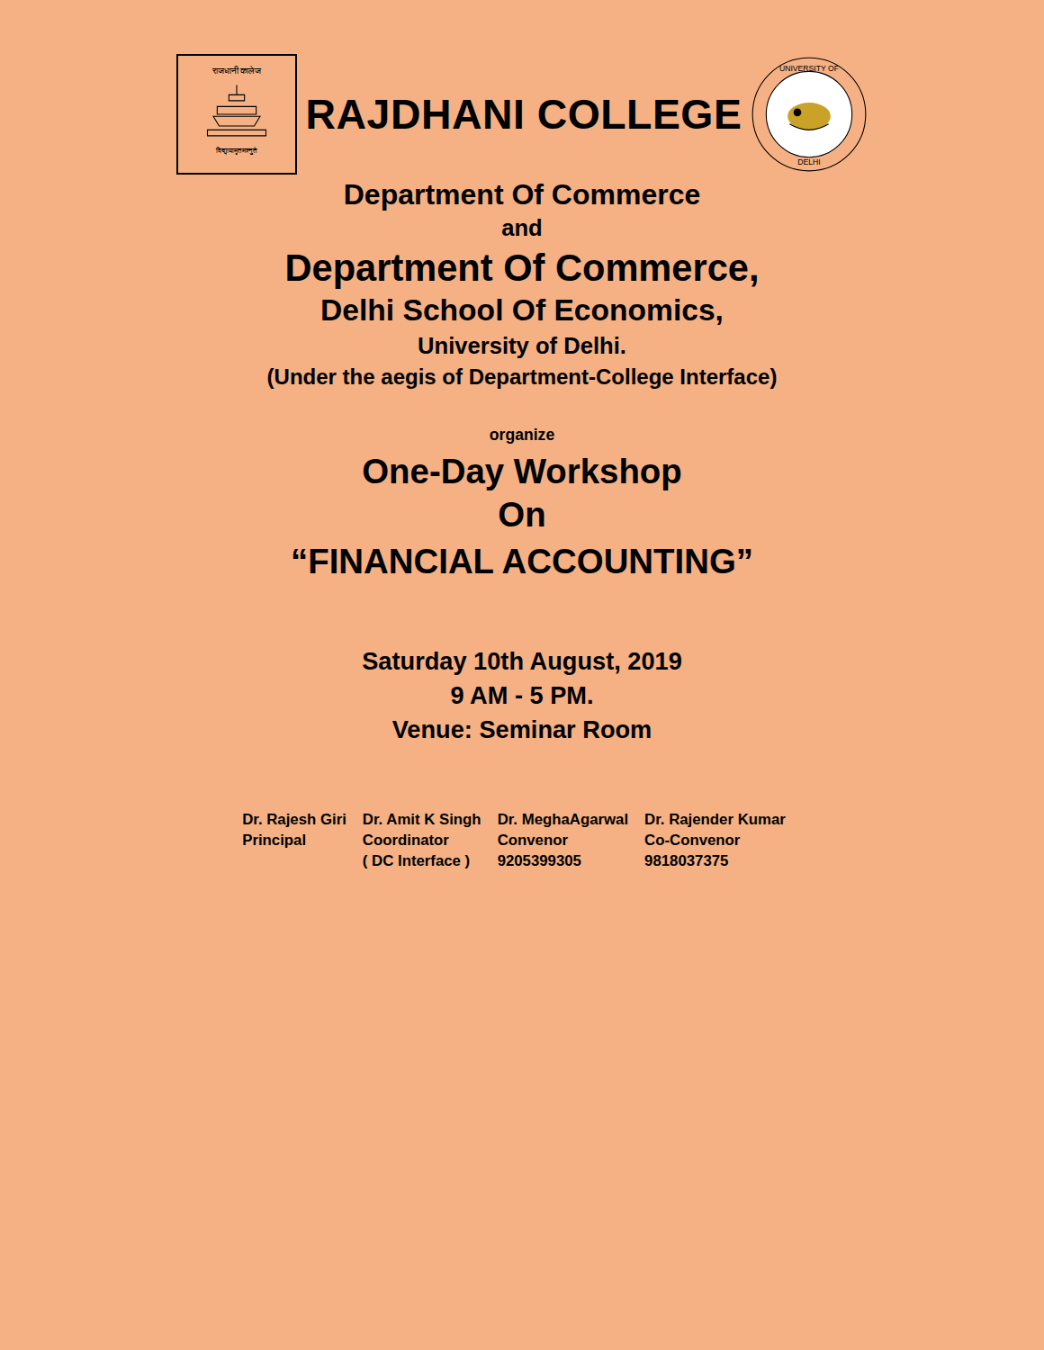RAJDHANI COLLEGE
Department Of Commerce
and
Department Of Commerce,
Delhi School Of Economics,
University of Delhi.
(Under the aegis of Department-College Interface)
organize
One-Day Workshop
On
“FINANCIAL ACCOUNTING”
Saturday 10th August, 2019
9 AM - 5 PM.
Venue: Seminar Room
| Dr. Rajesh Giri Principal | Dr. Amit K Singh Coordinator ( DC Interface ) | Dr. MeghaAgarwal Convenor 9205399305 | Dr. Rajender Kumar Co-Convenor 9818037375 |